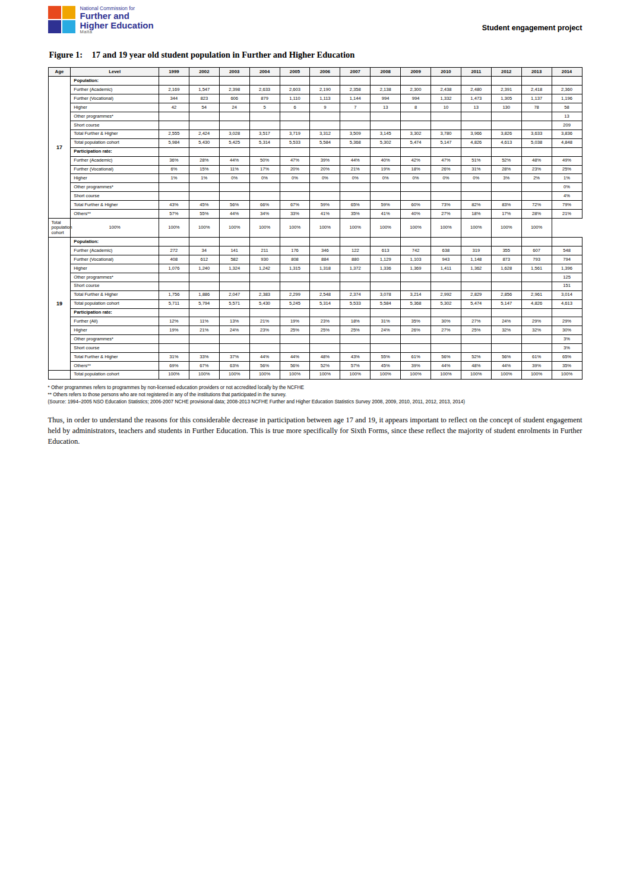National Commission for
Further and
Higher Education
Malta
Student engagement project
Figure 1: 17 and 19 year old student population in Further and Higher Education
| Age | Level | 1999 | 2002 | 2003 | 2004 | 2005 | 2006 | 2007 | 2008 | 2009 | 2010 | 2011 | 2012 | 2013 | 2014 |
| --- | --- | --- | --- | --- | --- | --- | --- | --- | --- | --- | --- | --- | --- | --- | --- |
| 17 | Population: | | | | | | | | | | | | | | |
| Further (Academic) | 2,169 | 1,547 | 2,398 | 2,633 | 2,603 | 2,190 | 2,358 | 2,138 | 2,300 | 2,438 | 2,480 | 2,391 | 2,418 | 2,360 |
| Further (Vocational) | 344 | 823 | 606 | 879 | 1,110 | 1,113 | 1,144 | 994 | 994 | 1,332 | 1,473 | 1,305 | 1,137 | 1,196 |
| Higher | 42 | 54 | 24 | 5 | 6 | 9 | 7 | 13 | 8 | 10 | 13 | 130 | 78 | 58 |
| Other programmes* | | | | | | | | | | | | | | 13 |
| Short course | | | | | | | | | | | | | | 209 |
| Total Further & Higher | 2,555 | 2,424 | 3,028 | 3,517 | 3,719 | 3,312 | 3,509 | 3,145 | 3,302 | 3,780 | 3,966 | 3,826 | 3,633 | 3,836 |
| Total population cohort | 5,984 | 5,430 | 5,425 | 5,314 | 5,533 | 5,584 | 5,368 | 5,302 | 5,474 | 5,147 | 4,826 | 4,613 | 5,038 | 4,848 |
| Participation rate: | | | | | | | | | | | | | | |
| Further (Academic) | 36% | 28% | 44% | 50% | 47% | 39% | 44% | 40% | 42% | 47% | 51% | 52% | 48% | 49% |
| Further (Vocational) | 6% | 15% | 11% | 17% | 20% | 20% | 21% | 19% | 18% | 26% | 31% | 28% | 23% | 25% |
| Higher | 1% | 1% | 0% | 0% | 0% | 0% | 0% | 0% | 0% | 0% | 0% | 3% | 2% | 1% |
| Other programmes* | | | | | | | | | | | | | | 0% |
| Short course | | | | | | | | | | | | | | 4% |
| Total Further & Higher | 43% | 45% | 56% | 66% | 67% | 59% | 65% | 59% | 60% | 73% | 82% | 83% | 72% | 79% |
| Others** | 57% | 55% | 44% | 34% | 33% | 41% | 35% | 41% | 40% | 27% | 18% | 17% | 28% | 21% |
| Total population cohort | 100% | 100% | 100% | 100% | 100% | 100% | 100% | 100% | 100% | 100% | 100% | 100% | 100% | 100% |
| 19 | Population: | | | | | | | | | | | | | | |
| Further (Academic) | 272 | 34 | 141 | 211 | 176 | 346 | 122 | 613 | 742 | 638 | 319 | 355 | 607 | 548 |
| Further (Vocational) | 408 | 612 | 582 | 930 | 808 | 884 | 880 | 1,129 | 1,103 | 943 | 1,148 | 873 | 793 | 794 |
| Higher | 1,076 | 1,240 | 1,324 | 1,242 | 1,315 | 1,318 | 1,372 | 1,336 | 1,369 | 1,411 | 1,362 | 1,628 | 1,561 | 1,396 |
| Other programmes* | | | | | | | | | | | | | | 125 |
| Short course | | | | | | | | | | | | | | 151 |
| Total Further & Higher | 1,756 | 1,886 | 2,047 | 2,383 | 2,299 | 2,548 | 2,374 | 3,078 | 3,214 | 2,992 | 2,829 | 2,856 | 2,961 | 3,014 |
| Total population cohort | 5,711 | 5,794 | 5,571 | 5,430 | 5,245 | 5,314 | 5,533 | 5,584 | 5,368 | 5,302 | 5,474 | 5,147 | 4,826 | 4,613 |
| Participation rate: | | | | | | | | | | | | | | |
| Further (All) | 12% | 11% | 13% | 21% | 19% | 23% | 18% | 31% | 35% | 30% | 27% | 24% | 29% | 29% |
| Higher | 19% | 21% | 24% | 23% | 25% | 25% | 25% | 24% | 26% | 27% | 25% | 32% | 32% | 30% |
| Other programmes* | | | | | | | | | | | | | | 3% |
| Short course | | | | | | | | | | | | | | 3% |
| Total Further & Higher | 31% | 33% | 37% | 44% | 44% | 48% | 43% | 55% | 61% | 56% | 52% | 56% | 61% | 65% |
| Others** | 69% | 67% | 63% | 56% | 56% | 52% | 57% | 45% | 39% | 44% | 48% | 44% | 39% | 35% |
| | Total population cohort | 100% | 100% | 100% | 100% | 100% | 100% | 100% | 100% | 100% | 100% | 100% | 100% | 100% | 100% |
* Other programmes refers to programmes by non-licensed education providers or not accredited locally by the NCFHE
** Others refers to those persons who are not registered in any of the institutions that participated in the survey.
(Source: 1994–2005 NSO Education Statistics; 2006-2007 NCHE provisional data; 2008-2013 NCFHE Further and Higher Education Statistics Survey 2008, 2009, 2010, 2011, 2012, 2013, 2014)
Thus, in order to understand the reasons for this considerable decrease in participation between age 17 and 19, it appears important to reflect on the concept of student engagement held by administrators, teachers and students in Further Education. This is true more specifically for Sixth Forms, since these reflect the majority of student enrolments in Further Education.